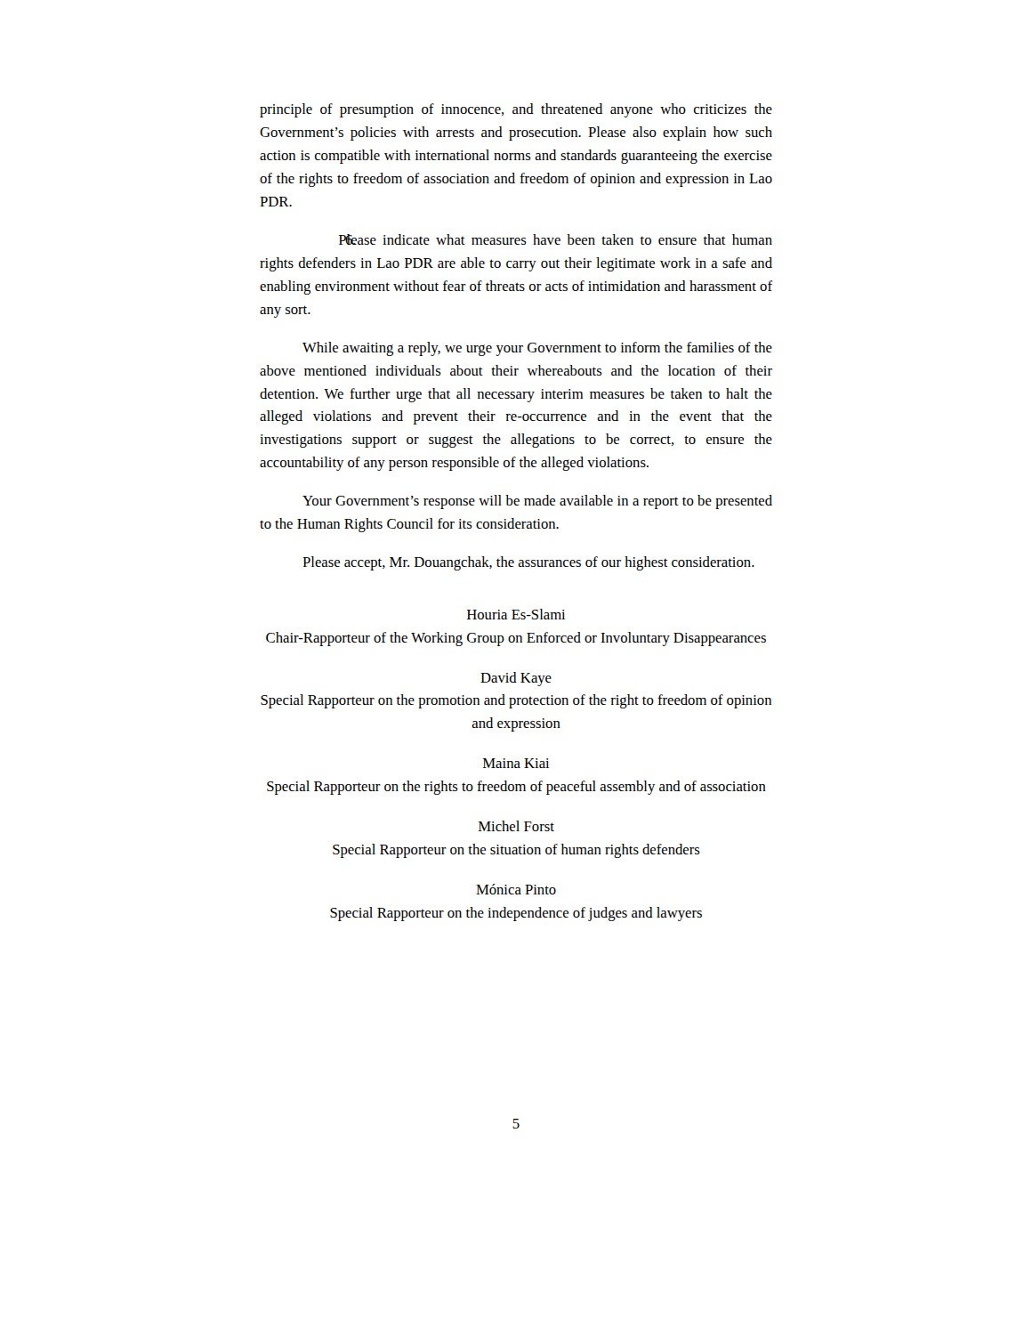principle of presumption of innocence, and threatened anyone who criticizes the Government’s policies with arrests and prosecution. Please also explain how such action is compatible with international norms and standards guaranteeing the exercise of the rights to freedom of association and freedom of opinion and expression in Lao PDR.
6. Please indicate what measures have been taken to ensure that human rights defenders in Lao PDR are able to carry out their legitimate work in a safe and enabling environment without fear of threats or acts of intimidation and harassment of any sort.
While awaiting a reply, we urge your Government to inform the families of the above mentioned individuals about their whereabouts and the location of their detention. We further urge that all necessary interim measures be taken to halt the alleged violations and prevent their re-occurrence and in the event that the investigations support or suggest the allegations to be correct, to ensure the accountability of any person responsible of the alleged violations.
Your Government’s response will be made available in a report to be presented to the Human Rights Council for its consideration.
Please accept, Mr. Douangchak, the assurances of our highest consideration.
Houria Es-Slami
Chair-Rapporteur of the Working Group on Enforced or Involuntary Disappearances
David Kaye
Special Rapporteur on the promotion and protection of the right to freedom of opinion and expression
Maina Kiai
Special Rapporteur on the rights to freedom of peaceful assembly and of association
Michel Forst
Special Rapporteur on the situation of human rights defenders
Mónica Pinto
Special Rapporteur on the independence of judges and lawyers
5